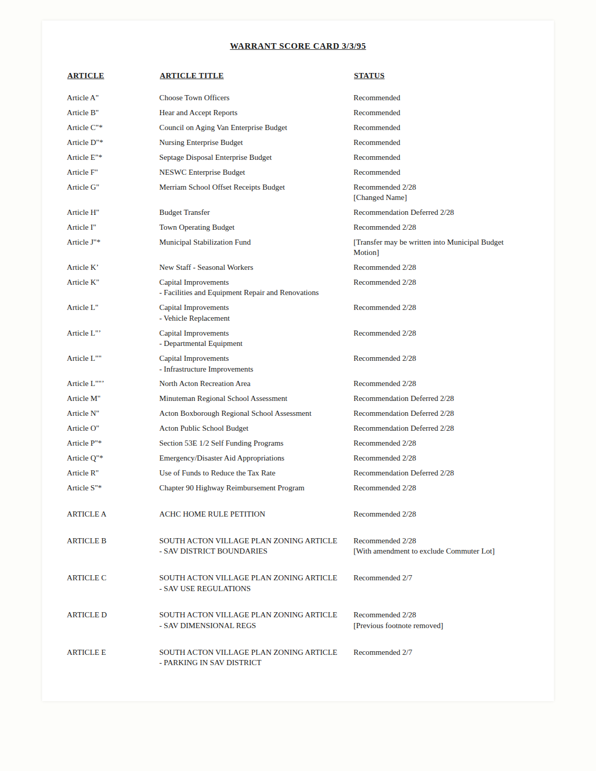WARRANT SCORE CARD 3/3/95
| ARTICLE | ARTICLE TITLE | STATUS |
| --- | --- | --- |
| Article A" | Choose Town Officers | Recommended |
| Article B" | Hear and Accept Reports | Recommended |
| Article C"* | Council on Aging Van Enterprise Budget | Recommended |
| Article D"* | Nursing Enterprise Budget | Recommended |
| Article E"* | Septage Disposal Enterprise Budget | Recommended |
| Article F" | NESWC Enterprise Budget | Recommended |
| Article G" | Merriam School Offset Receipts Budget | Recommended 2/28 [Changed Name] |
| Article H" | Budget Transfer | Recommendation Deferred 2/28 |
| Article I" | Town Operating Budget | Recommended 2/28 |
| Article J"* | Municipal Stabilization Fund | [Transfer may be written into Municipal Budget Motion] |
| Article K’ | New Staff - Seasonal Workers | Recommended 2/28 |
| Article K" | Capital Improvements - Facilities and Equipment Repair and Renovations | Recommended 2/28 |
| Article L" | Capital Improvements - Vehicle Replacement | Recommended 2/28 |
| Article L"’ | Capital Improvements - Departmental Equipment | Recommended 2/28 |
| Article L"" | Capital Improvements - Infrastructure Improvements | Recommended 2/28 |
| Article L""’ | North Acton Recreation Area | Recommended 2/28 |
| Article M" | Minuteman Regional School Assessment | Recommendation Deferred 2/28 |
| Article N" | Acton Boxborough Regional School Assessment | Recommendation Deferred 2/28 |
| Article O" | Acton Public School Budget | Recommendation Deferred 2/28 |
| Article P"* | Section 53E 1/2 Self Funding Programs | Recommended 2/28 |
| Article Q"* | Emergency/Disaster Aid Appropriations | Recommended 2/28 |
| Article R" | Use of Funds to Reduce the Tax Rate | Recommendation Deferred 2/28 |
| Article S"* | Chapter 90 Highway Reimbursement Program | Recommended 2/28 |
| ARTICLE A | ACHC HOME RULE PETITION | Recommended 2/28 |
| ARTICLE B | SOUTH ACTON VILLAGE PLAN ZONING ARTICLE - SAV DISTRICT BOUNDARIES | Recommended 2/28 [With amendment to exclude Commuter Lot] |
| ARTICLE C | SOUTH ACTON VILLAGE PLAN ZONING ARTICLE - SAV USE REGULATIONS | Recommended 2/7 |
| ARTICLE D | SOUTH ACTON VILLAGE PLAN ZONING ARTICLE - SAV DIMENSIONAL REGS | Recommended 2/28 [Previous footnote removed] |
| ARTICLE E | SOUTH ACTON VILLAGE PLAN ZONING ARTICLE - PARKING IN SAV DISTRICT | Recommended 2/7 |